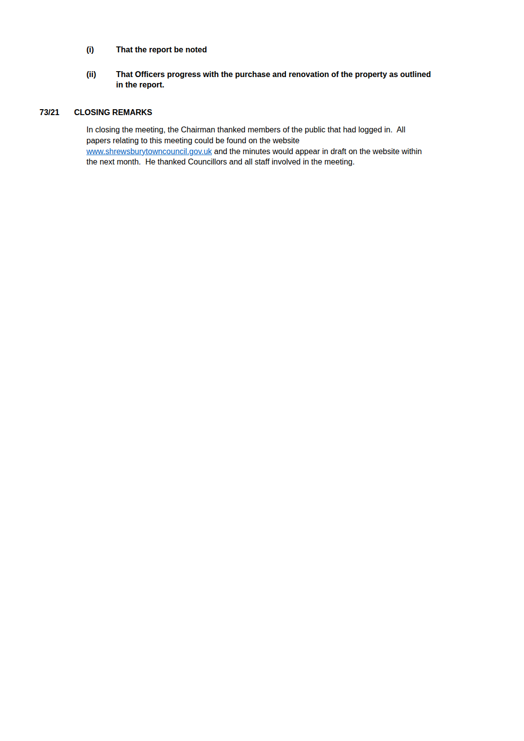(i) That the report be noted
(ii) That Officers progress with the purchase and renovation of the property as outlined in the report.
73/21 Closing Remarks
In closing the meeting, the Chairman thanked members of the public that had logged in. All papers relating to this meeting could be found on the website www.shrewsburytowncouncil.gov.uk and the minutes would appear in draft on the website within the next month. He thanked Councillors and all staff involved in the meeting.